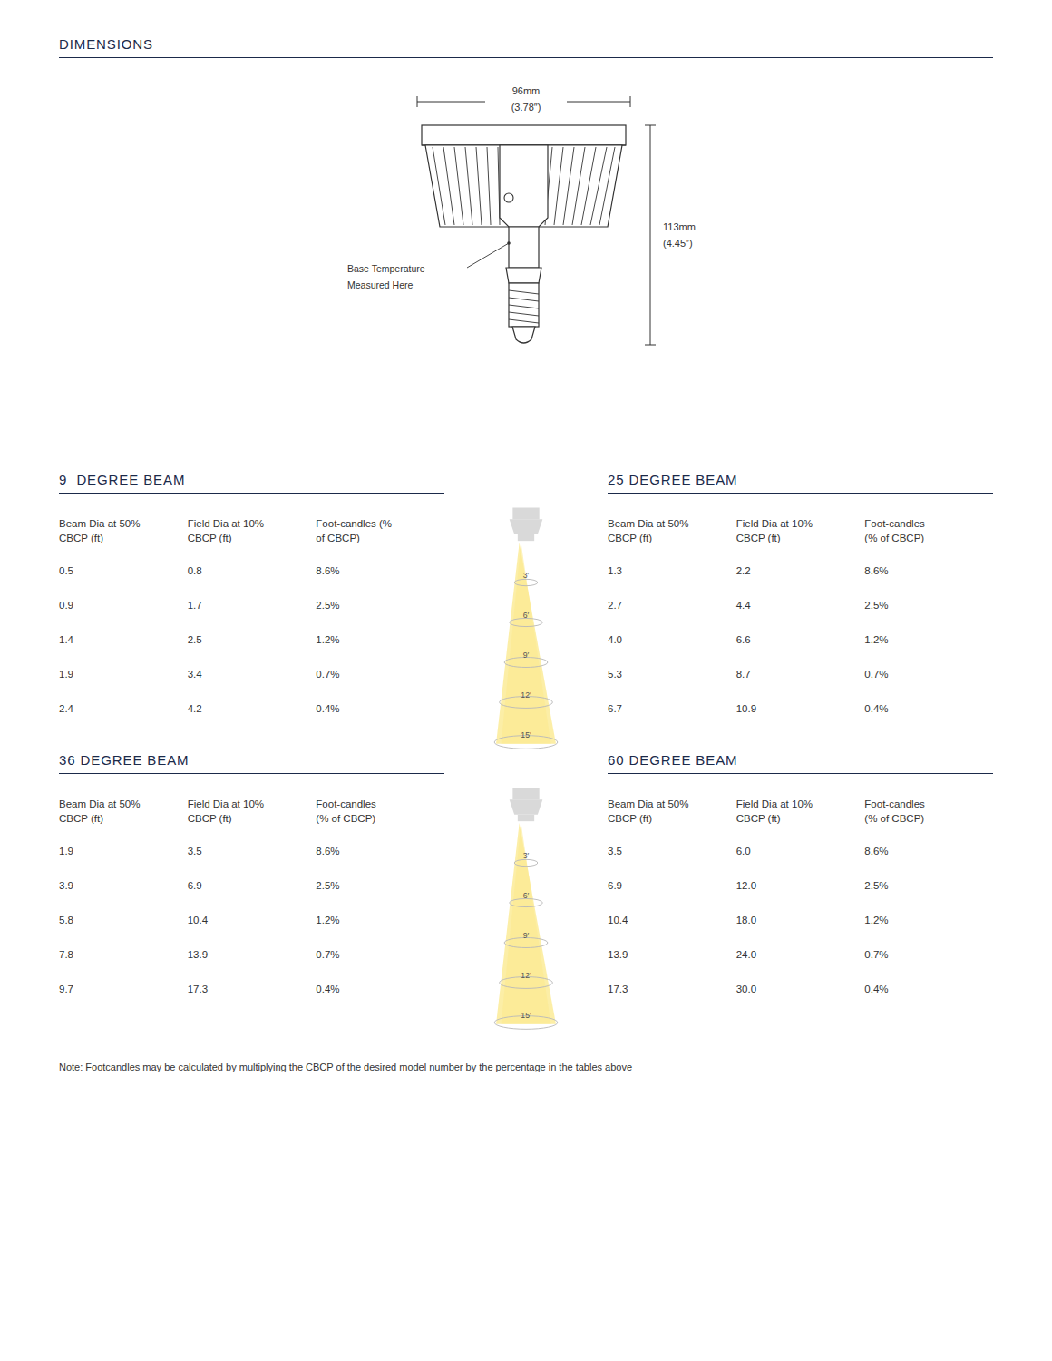Dimensions
96mm (3.78″) 113mm (4.45″) Base Temperature Measured Here
9 Degree Beam
| Beam Dia at 50% CBCP (ft) | Field Dia at 10% CBCP (ft) | Foot-candles (% of CBCP) |
| --- | --- | --- |
| 0.5 | 0.8 | 8.6% |
| 0.9 | 1.7 | 2.5% |
| 1.4 | 2.5 | 1.2% |
| 1.9 | 3.4 | 0.7% |
| 2.4 | 4.2 | 0.4% |
3′ 6′ 9′ 12′ 15′
25 Degree Beam
| Beam Dia at 50% CBCP (ft) | Field Dia at 10% CBCP (ft) | Foot-candles (% of CBCP) |
| --- | --- | --- |
| 1.3 | 2.2 | 8.6% |
| 2.7 | 4.4 | 2.5% |
| 4.0 | 6.6 | 1.2% |
| 5.3 | 8.7 | 0.7% |
| 6.7 | 10.9 | 0.4% |
36 Degree Beam
| Beam Dia at 50% CBCP (ft) | Field Dia at 10% CBCP (ft) | Foot-candles (% of CBCP) |
| --- | --- | --- |
| 1.9 | 3.5 | 8.6% |
| 3.9 | 6.9 | 2.5% |
| 5.8 | 10.4 | 1.2% |
| 7.8 | 13.9 | 0.7% |
| 9.7 | 17.3 | 0.4% |
3′ 6′ 9′ 12′ 15′
60 Degree Beam
| Beam Dia at 50% CBCP (ft) | Field Dia at 10% CBCP (ft) | Foot-candles (% of CBCP) |
| --- | --- | --- |
| 3.5 | 6.0 | 8.6% |
| 6.9 | 12.0 | 2.5% |
| 10.4 | 18.0 | 1.2% |
| 13.9 | 24.0 | 0.7% |
| 17.3 | 30.0 | 0.4% |
Note: Footcandles may be calculated by multiplying the CBCP of the desired model number by the percentage in the tables above